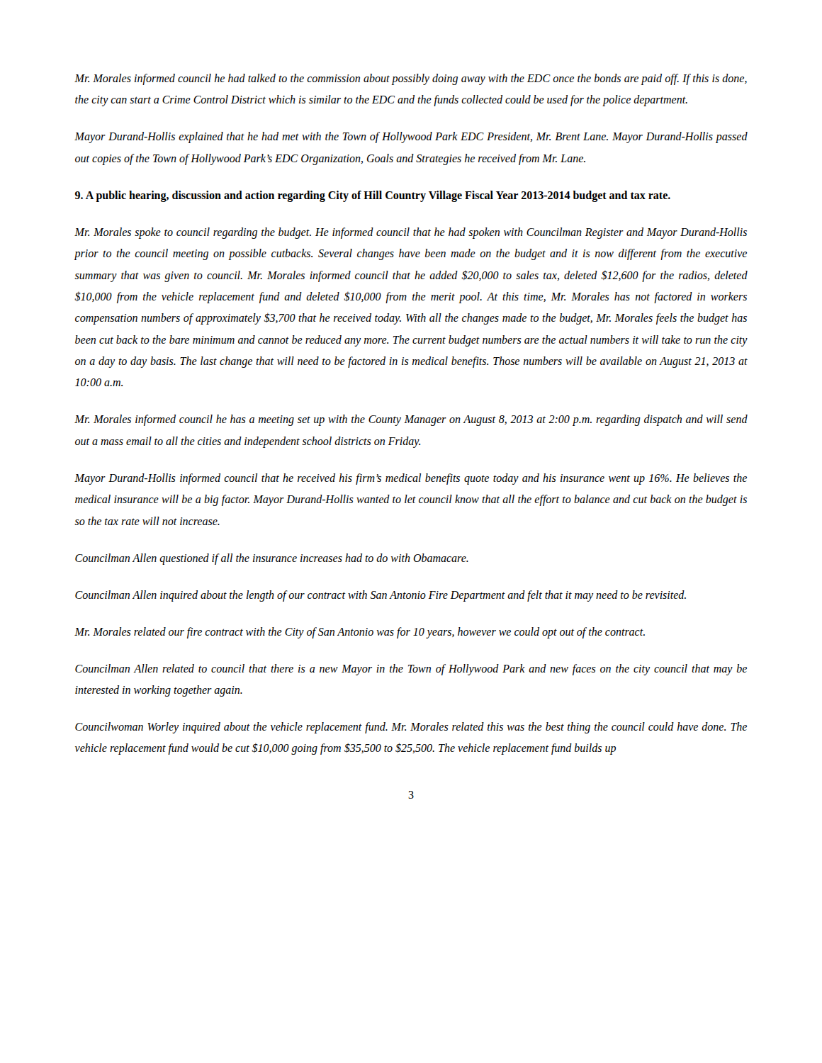Mr. Morales informed council he had talked to the commission about possibly doing away with the EDC once the bonds are paid off. If this is done, the city can start a Crime Control District which is similar to the EDC and the funds collected could be used for the police department.
Mayor Durand-Hollis explained that he had met with the Town of Hollywood Park EDC President, Mr. Brent Lane. Mayor Durand-Hollis passed out copies of the Town of Hollywood Park’s EDC Organization, Goals and Strategies he received from Mr. Lane.
9. A public hearing, discussion and action regarding City of Hill Country Village Fiscal Year 2013-2014 budget and tax rate.
Mr. Morales spoke to council regarding the budget. He informed council that he had spoken with Councilman Register and Mayor Durand-Hollis prior to the council meeting on possible cutbacks. Several changes have been made on the budget and it is now different from the executive summary that was given to council. Mr. Morales informed council that he added $20,000 to sales tax, deleted $12,600 for the radios, deleted $10,000 from the vehicle replacement fund and deleted $10,000 from the merit pool. At this time, Mr. Morales has not factored in workers compensation numbers of approximately $3,700 that he received today. With all the changes made to the budget, Mr. Morales feels the budget has been cut back to the bare minimum and cannot be reduced any more. The current budget numbers are the actual numbers it will take to run the city on a day to day basis. The last change that will need to be factored in is medical benefits. Those numbers will be available on August 21, 2013 at 10:00 a.m.
Mr. Morales informed council he has a meeting set up with the County Manager on August 8, 2013 at 2:00 p.m. regarding dispatch and will send out a mass email to all the cities and independent school districts on Friday.
Mayor Durand-Hollis informed council that he received his firm’s medical benefits quote today and his insurance went up 16%. He believes the medical insurance will be a big factor. Mayor Durand-Hollis wanted to let council know that all the effort to balance and cut back on the budget is so the tax rate will not increase.
Councilman Allen questioned if all the insurance increases had to do with Obamacare.
Councilman Allen inquired about the length of our contract with San Antonio Fire Department and felt that it may need to be revisited.
Mr. Morales related our fire contract with the City of San Antonio was for 10 years, however we could opt out of the contract.
Councilman Allen related to council that there is a new Mayor in the Town of Hollywood Park and new faces on the city council that may be interested in working together again.
Councilwoman Worley inquired about the vehicle replacement fund. Mr. Morales related this was the best thing the council could have done. The vehicle replacement fund would be cut $10,000 going from $35,500 to $25,500. The vehicle replacement fund builds up
3